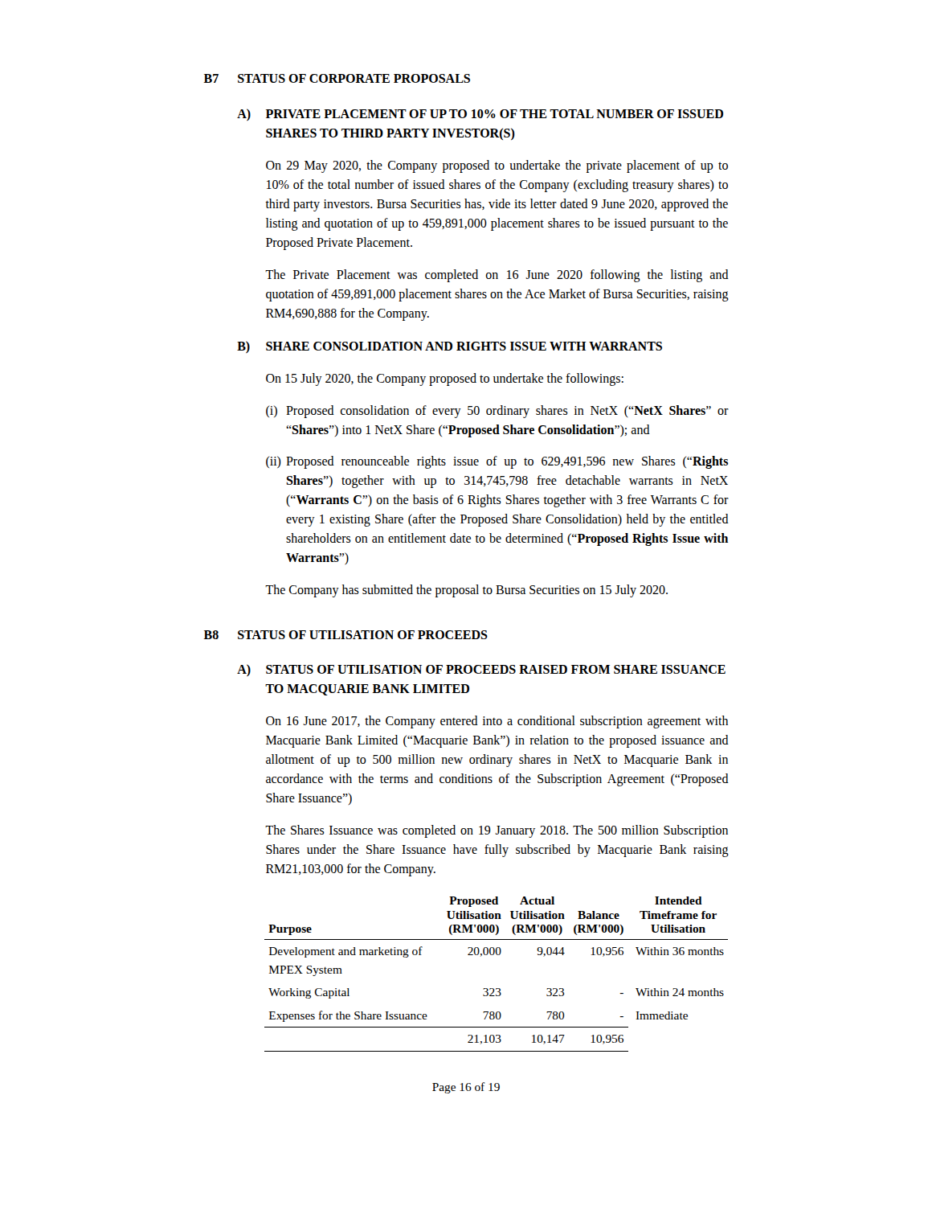B7
Status of Corporate Proposals
A)
Private Placement of up to 10% of the Total Number of Issued Shares to Third Party Investor(s)
On 29 May 2020, the Company proposed to undertake the private placement of up to 10% of the total number of issued shares of the Company (excluding treasury shares) to third party investors. Bursa Securities has, vide its letter dated 9 June 2020, approved the listing and quotation of up to 459,891,000 placement shares to be issued pursuant to the Proposed Private Placement.
The Private Placement was completed on 16 June 2020 following the listing and quotation of 459,891,000 placement shares on the Ace Market of Bursa Securities, raising RM4,690,888 for the Company.
B)
Share Consolidation and Rights Issue with Warrants
On 15 July 2020, the Company proposed to undertake the followings:
Proposed consolidation of every 50 ordinary shares in NetX (“NetX Shares” or “Shares”) into 1 NetX Share (“Proposed Share Consolidation”); and
Proposed renounceable rights issue of up to 629,491,596 new Shares (“Rights Shares”) together with up to 314,745,798 free detachable warrants in NetX (“Warrants C”) on the basis of 6 Rights Shares together with 3 free Warrants C for every 1 existing Share (after the Proposed Share Consolidation) held by the entitled shareholders on an entitlement date to be determined (“Proposed Rights Issue with Warrants”)
The Company has submitted the proposal to Bursa Securities on 15 July 2020.
B8
Status of Utilisation of Proceeds
A)
Status of Utilisation of Proceeds Raised from Share Issuance to Macquarie Bank Limited
On 16 June 2017, the Company entered into a conditional subscription agreement with Macquarie Bank Limited (“Macquarie Bank”) in relation to the proposed issuance and allotment of up to 500 million new ordinary shares in NetX to Macquarie Bank in accordance with the terms and conditions of the Subscription Agreement (“Proposed Share Issuance”)
The Shares Issuance was completed on 19 January 2018. The 500 million Subscription Shares under the Share Issuance have fully subscribed by Macquarie Bank raising RM21,103,000 for the Company.
| Purpose | Proposed Utilisation (RM'000) | Actual Utilisation (RM'000) | Balance (RM'000) | Intended Timeframe for Utilisation |
| --- | --- | --- | --- | --- |
| Development and marketing of MPEX System | 20,000 | 9,044 | 10,956 | Within 36 months |
| Working Capital | 323 | 323 | - | Within 24 months |
| Expenses for the Share Issuance | 780 | 780 | - | Immediate |
| | 21,103 | 10,147 | 10,956 | |
Page 16 of 19